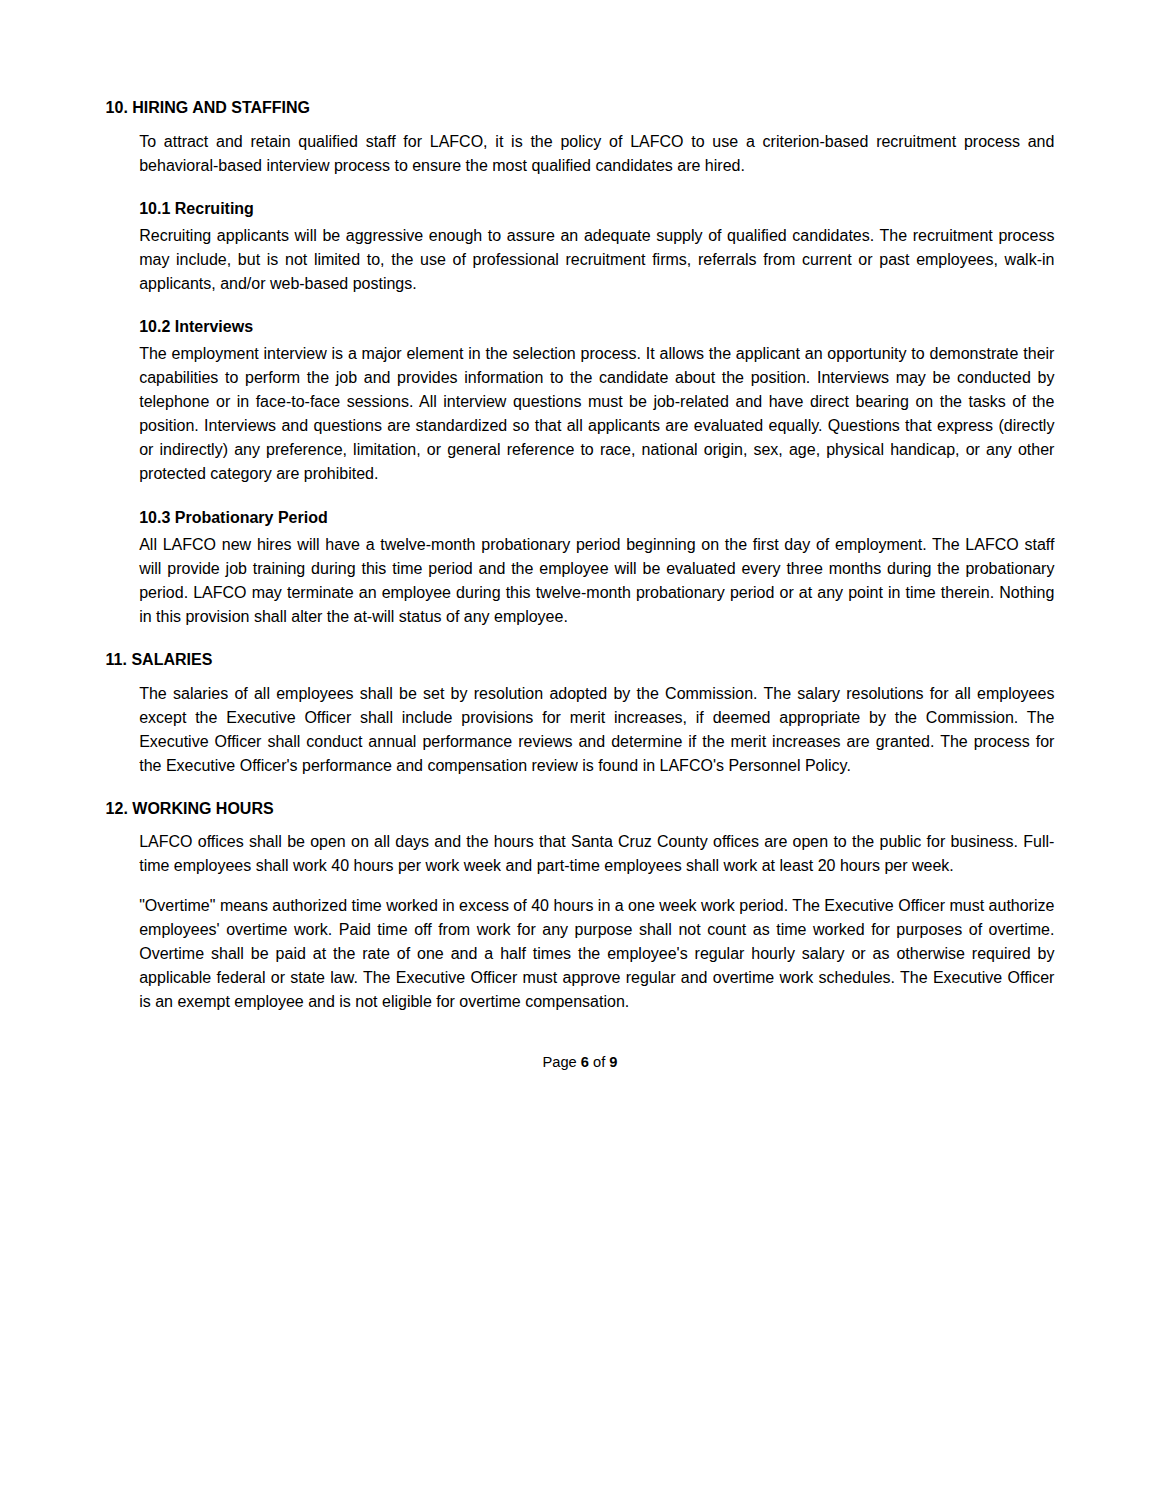10. HIRING AND STAFFING
To attract and retain qualified staff for LAFCO, it is the policy of LAFCO to use a criterion-based recruitment process and behavioral-based interview process to ensure the most qualified candidates are hired.
10.1 Recruiting
Recruiting applicants will be aggressive enough to assure an adequate supply of qualified candidates. The recruitment process may include, but is not limited to, the use of professional recruitment firms, referrals from current or past employees, walk-in applicants, and/or web-based postings.
10.2 Interviews
The employment interview is a major element in the selection process. It allows the applicant an opportunity to demonstrate their capabilities to perform the job and provides information to the candidate about the position. Interviews may be conducted by telephone or in face-to-face sessions. All interview questions must be job-related and have direct bearing on the tasks of the position. Interviews and questions are standardized so that all applicants are evaluated equally. Questions that express (directly or indirectly) any preference, limitation, or general reference to race, national origin, sex, age, physical handicap, or any other protected category are prohibited.
10.3 Probationary Period
All LAFCO new hires will have a twelve-month probationary period beginning on the first day of employment. The LAFCO staff will provide job training during this time period and the employee will be evaluated every three months during the probationary period. LAFCO may terminate an employee during this twelve-month probationary period or at any point in time therein. Nothing in this provision shall alter the at-will status of any employee.
11. SALARIES
The salaries of all employees shall be set by resolution adopted by the Commission. The salary resolutions for all employees except the Executive Officer shall include provisions for merit increases, if deemed appropriate by the Commission. The Executive Officer shall conduct annual performance reviews and determine if the merit increases are granted. The process for the Executive Officer's performance and compensation review is found in LAFCO's Personnel Policy.
12. WORKING HOURS
LAFCO offices shall be open on all days and the hours that Santa Cruz County offices are open to the public for business. Full-time employees shall work 40 hours per work week and part-time employees shall work at least 20 hours per week.
"Overtime" means authorized time worked in excess of 40 hours in a one week work period. The Executive Officer must authorize employees' overtime work. Paid time off from work for any purpose shall not count as time worked for purposes of overtime. Overtime shall be paid at the rate of one and a half times the employee's regular hourly salary or as otherwise required by applicable federal or state law. The Executive Officer must approve regular and overtime work schedules. The Executive Officer is an exempt employee and is not eligible for overtime compensation.
Page 6 of 9